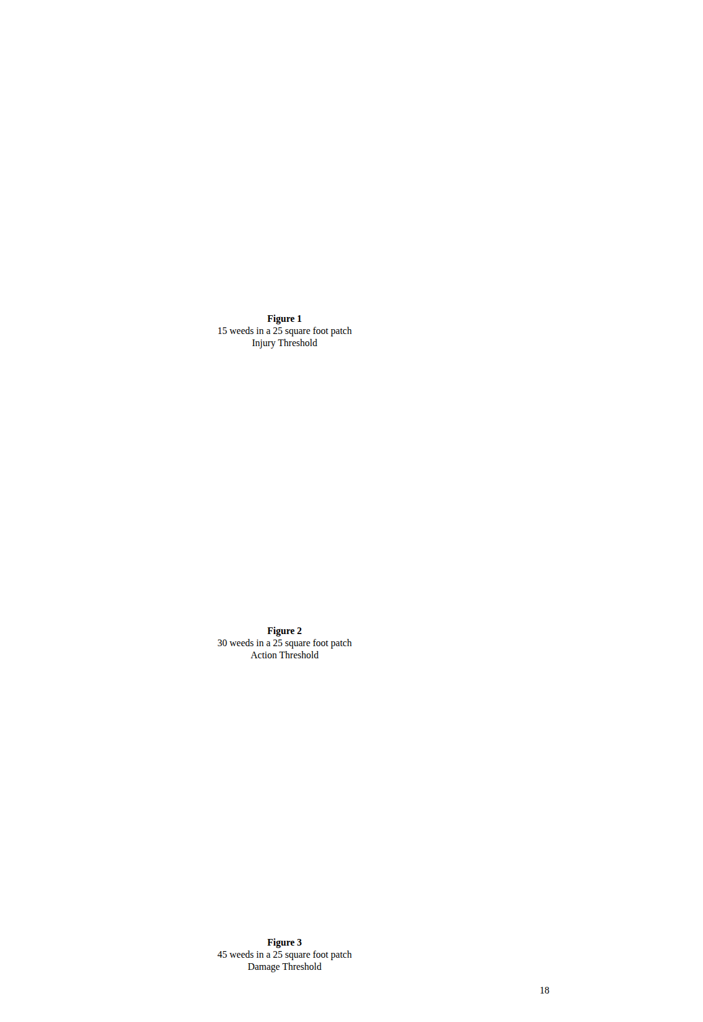Figure 1 15 weeds in a 25 square foot patch Injury Threshold
Figure 2 30 weeds in a 25 square foot patch Action Threshold
Figure 3 45 weeds in a 25 square foot patch Damage Threshold
18